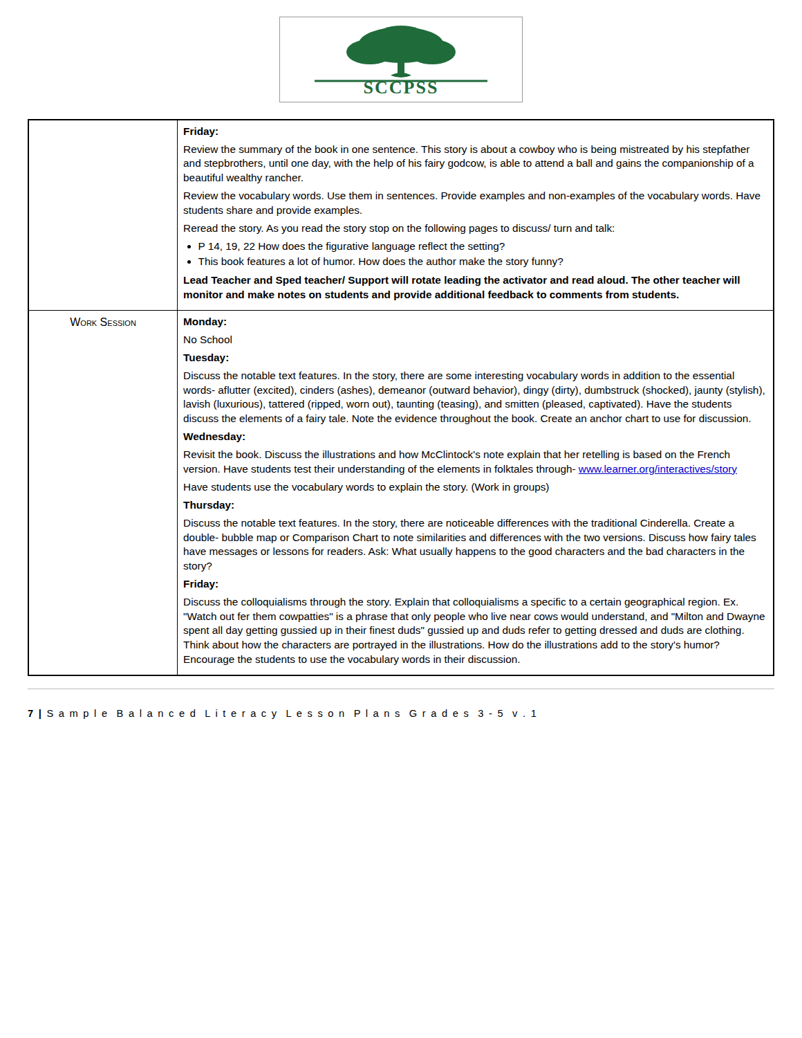SCCPSS
| | Friday: Review the summary of the book in one sentence. This story is about a cowboy who is being mistreated by his stepfather and stepbrothers, until one day, with the help of his fairy godcow, is able to attend a ball and gains the companionship of a beautiful wealthy rancher. Review the vocabulary words. Use them in sentences. Provide examples and non-examples of the vocabulary words. Have students share and provide examples. Reread the story. As you read the story stop on the following pages to discuss/ turn and talk: P 14, 19, 22 How does the figurative language reflect the setting? This book features a lot of humor. How does the author make the story funny? Lead Teacher and Sped teacher/ Support will rotate leading the activator and read aloud. The other teacher will monitor and make notes on students and provide additional feedback to comments from students. |
| Work Session | Monday: No School Tuesday: Discuss the notable text features. In the story, there are some interesting vocabulary words in addition to the essential words- aflutter (excited), cinders (ashes), demeanor (outward behavior), dingy (dirty), dumbstruck (shocked), jaunty (stylish), lavish (luxurious), tattered (ripped, worn out), taunting (teasing), and smitten (pleased, captivated). Have the students discuss the elements of a fairy tale. Note the evidence throughout the book. Create an anchor chart to use for discussion. Wednesday: Revisit the book. Discuss the illustrations and how McClintock's note explain that her retelling is based on the French version. Have students test their understanding of the elements in folktales through- www.learner.org/interactives/story Have students use the vocabulary words to explain the story. (Work in groups) Thursday: Discuss the notable text features. In the story, there are noticeable differences with the traditional Cinderella. Create a double- bubble map or Comparison Chart to note similarities and differences with the two versions. Discuss how fairy tales have messages or lessons for readers. Ask: What usually happens to the good characters and the bad characters in the story? Friday: Discuss the colloquialisms through the story. Explain that colloquialisms a specific to a certain geographical region. Ex. "Watch out fer them cowpatties" is a phrase that only people who live near cows would understand, and "Milton and Dwayne spent all day getting gussied up in their finest duds" gussied up and duds refer to getting dressed and duds are clothing. Think about how the characters are portrayed in the illustrations. How do the illustrations add to the story's humor? Encourage the students to use the vocabulary words in their discussion. |
7 | S a m p l e B a l a n c e d L i t e r a c y L e s s o n P l a n s G r a d e s 3 - 5 v . 1